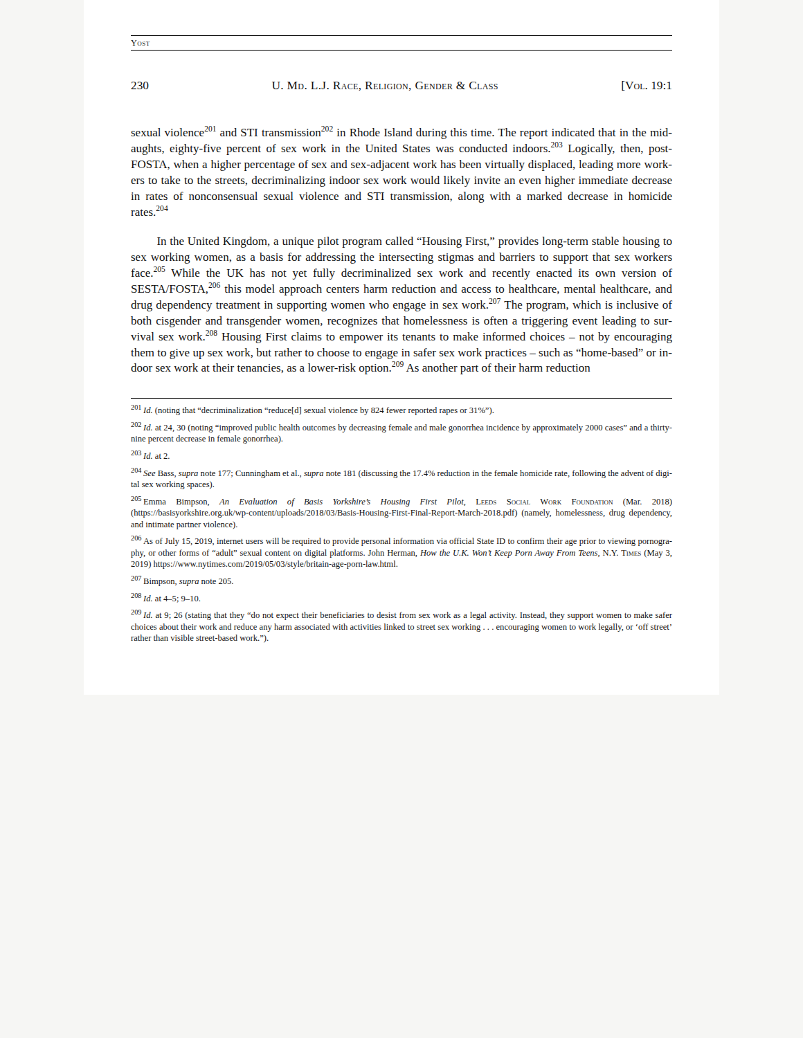Yost
230 U. Md. L.J. Race, Religion, Gender & Class [Vol. 19:1
sexual violence201 and STI transmission202 in Rhode Island during this time. The report indicated that in the mid-aughts, eighty-five percent of sex work in the United States was conducted indoors.203 Logically, then, post-FOSTA, when a higher percentage of sex and sex-adjacent work has been virtually displaced, leading more workers to take to the streets, decriminalizing indoor sex work would likely invite an even higher immediate decrease in rates of nonconsensual sexual violence and STI transmission, along with a marked decrease in homicide rates.204
In the United Kingdom, a unique pilot program called “Housing First,” provides long-term stable housing to sex working women, as a basis for addressing the intersecting stigmas and barriers to support that sex workers face.205 While the UK has not yet fully decriminalized sex work and recently enacted its own version of SESTA/FOSTA,206 this model approach centers harm reduction and access to healthcare, mental healthcare, and drug dependency treatment in supporting women who engage in sex work.207 The program, which is inclusive of both cisgender and transgender women, recognizes that homelessness is often a triggering event leading to survival sex work.208 Housing First claims to empower its tenants to make informed choices – not by encouraging them to give up sex work, but rather to choose to engage in safer sex work practices – such as “home-based” or indoor sex work at their tenancies, as a lower-risk option.209 As another part of their harm reduction
201 Id. (noting that “decriminalization “reduce[d] sexual violence by 824 fewer reported rapes or 31%”).
202 Id. at 24, 30 (noting “improved public health outcomes by decreasing female and male gonorrhea incidence by approximately 2000 cases” and a thirty-nine percent decrease in female gonorrhea).
203 Id. at 2.
204 See Bass, supra note 177; Cunningham et al., supra note 181 (discussing the 17.4% reduction in the female homicide rate, following the advent of digital sex working spaces).
205 Emma Bimpson, An Evaluation of Basis Yorkshire’s Housing First Pilot, Leeds Social Work Foundation (Mar. 2018) (https://basisyorkshire.org.uk/wp-content/uploads/2018/03/Basis-Housing-First-Final-Report-March-2018.pdf) (namely, homelessness, drug dependency, and intimate partner violence).
206 As of July 15, 2019, internet users will be required to provide personal information via official State ID to confirm their age prior to viewing pornography, or other forms of “adult” sexual content on digital platforms. John Herman, How the U.K. Won’t Keep Porn Away From Teens, N.Y. Times (May 3, 2019) https://www.nytimes.com/2019/05/03/style/britain-age-porn-law.html.
207 Bimpson, supra note 205.
208 Id. at 4–5; 9–10.
209 Id. at 9; 26 (stating that they “do not expect their beneficiaries to desist from sex work as a legal activity. Instead, they support women to make safer choices about their work and reduce any harm associated with activities linked to street sex working . . . encouraging women to work legally, or ‘off street’ rather than visible street-based work.”).